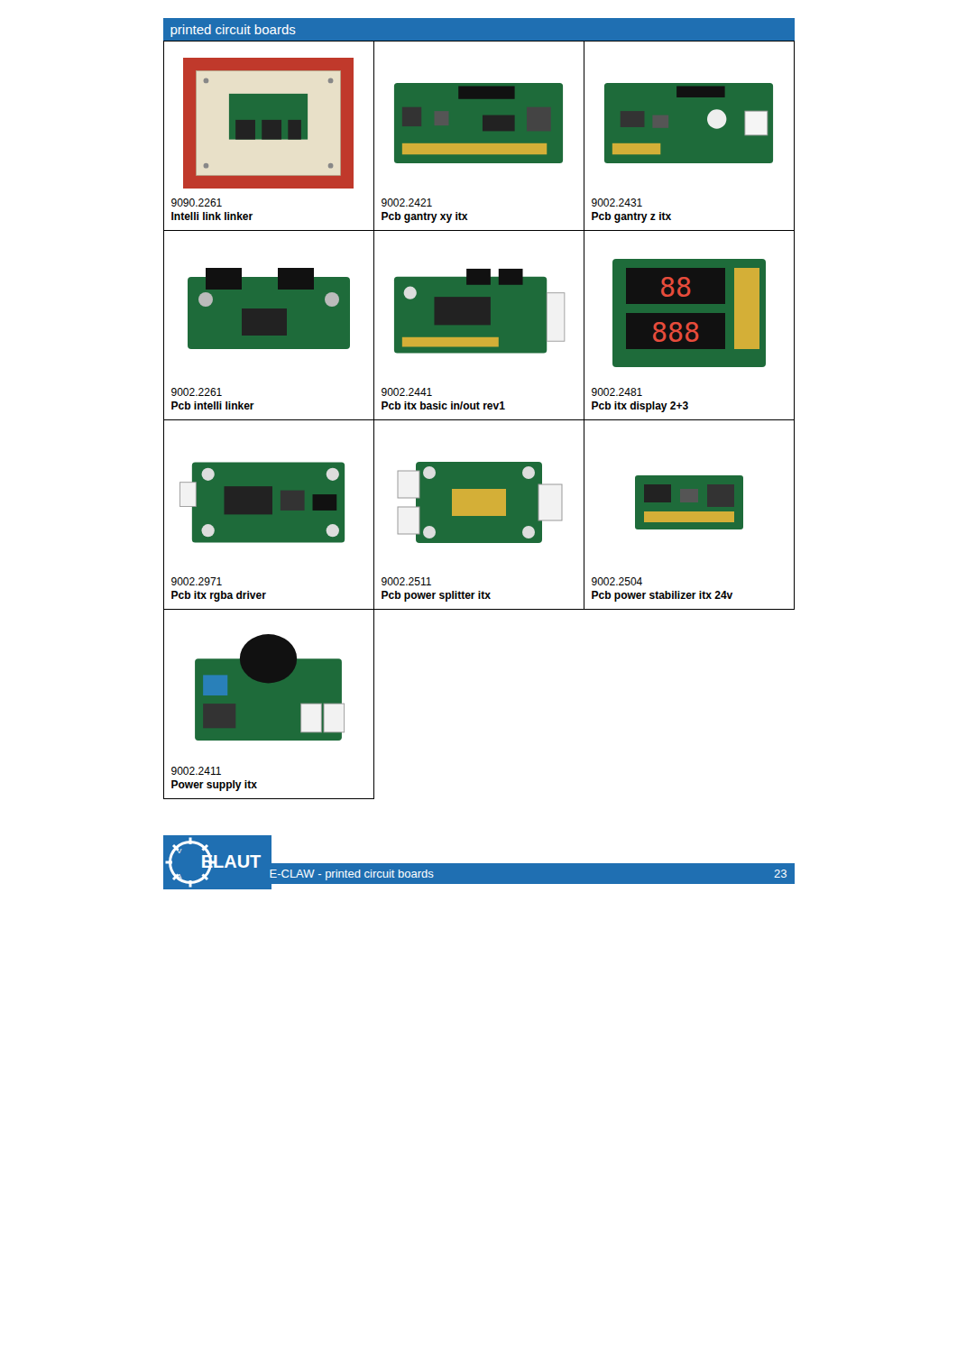printed circuit boards
| 9090.2261 Intelli link linker | 9002.2421 Pcb gantry xy itx | 9002.2431 Pcb gantry z itx |
| 9002.2261 Pcb intelli linker | 9002.2441 Pcb itx basic in/out rev1 | 9002.2481 Pcb itx display 2+3 |
| 9002.2971 Pcb itx rgba driver | 9002.2511 Pcb power splitter itx | 9002.2504 Pcb power stabilizer itx 24v |
| 9002.2411 Power supply itx | | |
E-CLAW - printed circuit boards 23